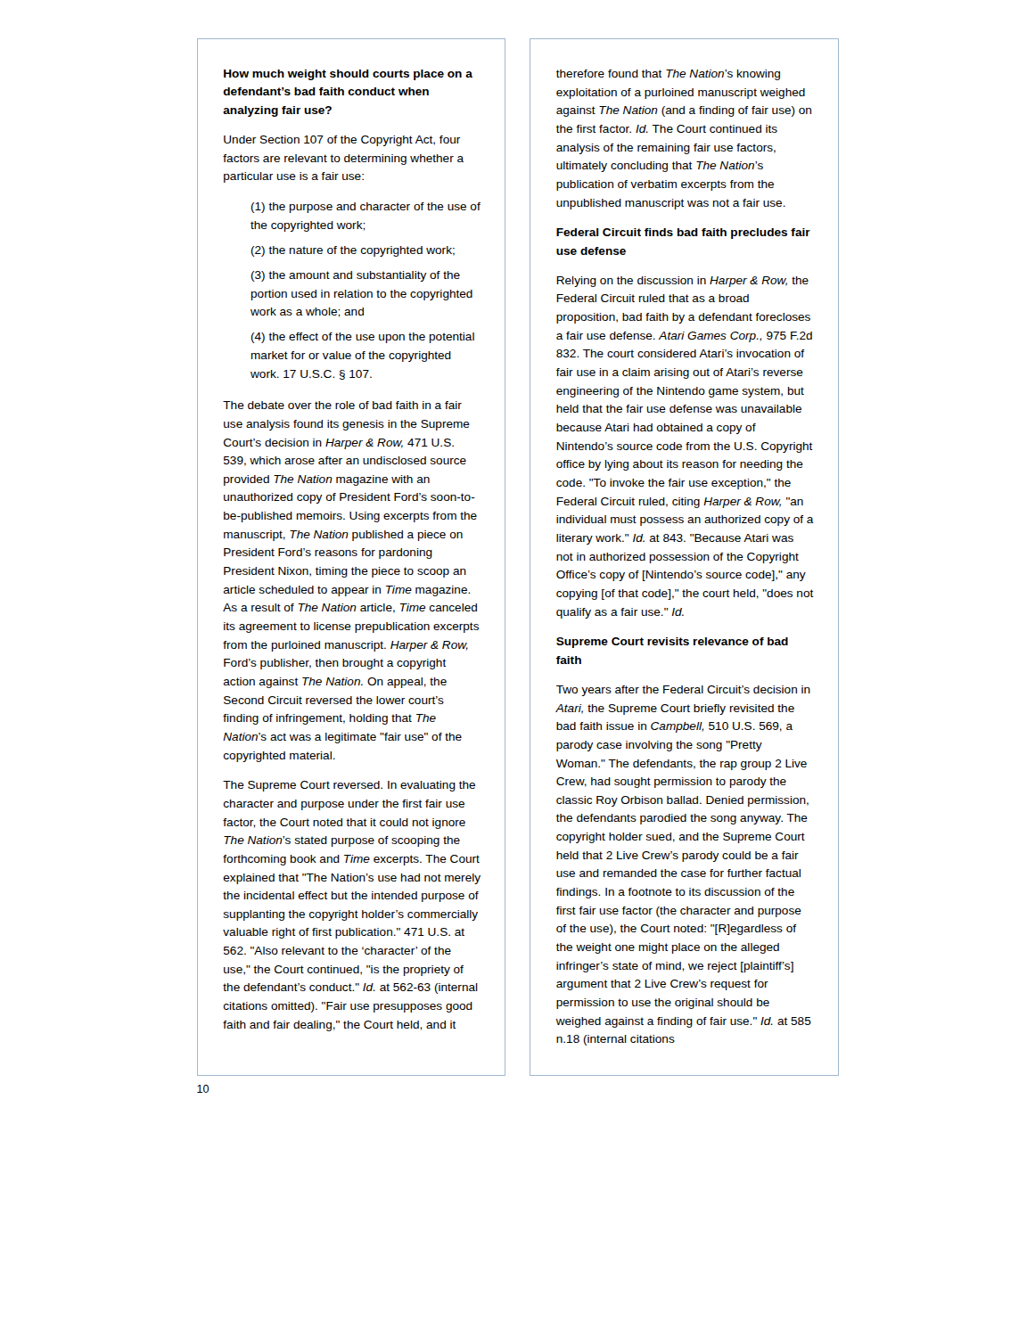How much weight should courts place on a defendant’s bad faith conduct when analyzing fair use?
Under Section 107 of the Copyright Act, four factors are relevant to determining whether a particular use is a fair use:
(1) the purpose and character of the use of the copyrighted work;
(2) the nature of the copyrighted work;
(3) the amount and substantiality of the portion used in relation to the copyrighted work as a whole; and
(4) the effect of the use upon the potential market for or value of the copyrighted work. 17 U.S.C. § 107.
The debate over the role of bad faith in a fair use analysis found its genesis in the Supreme Court’s decision in Harper & Row, 471 U.S. 539, which arose after an undisclosed source provided The Nation magazine with an unauthorized copy of President Ford’s soon-to-be-published memoirs. Using excerpts from the manuscript, The Nation published a piece on President Ford’s reasons for pardoning President Nixon, timing the piece to scoop an article scheduled to appear in Time magazine. As a result of The Nation article, Time canceled its agreement to license prepublication excerpts from the purloined manuscript. Harper & Row, Ford’s publisher, then brought a copyright action against The Nation. On appeal, the Second Circuit reversed the lower court’s finding of infringement, holding that The Nation’s act was a legitimate "fair use" of the copyrighted material.
The Supreme Court reversed. In evaluating the character and purpose under the first fair use factor, the Court noted that it could not ignore The Nation’s stated purpose of scooping the forthcoming book and Time excerpts. The Court explained that "The Nation’s use had not merely the incidental effect but the intended purpose of supplanting the copyright holder’s commercially valuable right of first publication." 471 U.S. at 562. "Also relevant to the ‘character’ of the use," the Court continued, "is the propriety of the defendant’s conduct." Id. at 562-63 (internal citations omitted). "Fair use presupposes good faith and fair dealing," the Court held, and it
therefore found that The Nation’s knowing exploitation of a purloined manuscript weighed against The Nation (and a finding of fair use) on the first factor. Id. The Court continued its analysis of the remaining fair use factors, ultimately concluding that The Nation’s publication of verbatim excerpts from the unpublished manuscript was not a fair use.
Federal Circuit finds bad faith precludes fair use defense
Relying on the discussion in Harper & Row, the Federal Circuit ruled that as a broad proposition, bad faith by a defendant forecloses a fair use defense. Atari Games Corp., 975 F.2d 832. The court considered Atari’s invocation of fair use in a claim arising out of Atari’s reverse engineering of the Nintendo game system, but held that the fair use defense was unavailable because Atari had obtained a copy of Nintendo’s source code from the U.S. Copyright office by lying about its reason for needing the code. "To invoke the fair use exception," the Federal Circuit ruled, citing Harper & Row, "an individual must possess an authorized copy of a literary work." Id. at 843. "Because Atari was not in authorized possession of the Copyright Office’s copy of [Nintendo’s source code]," any copying [of that code]," the court held, "does not qualify as a fair use." Id.
Supreme Court revisits relevance of bad faith
Two years after the Federal Circuit’s decision in Atari, the Supreme Court briefly revisited the bad faith issue in Campbell, 510 U.S. 569, a parody case involving the song "Pretty Woman." The defendants, the rap group 2 Live Crew, had sought permission to parody the classic Roy Orbison ballad. Denied permission, the defendants parodied the song anyway. The copyright holder sued, and the Supreme Court held that 2 Live Crew’s parody could be a fair use and remanded the case for further factual findings. In a footnote to its discussion of the first fair use factor (the character and purpose of the use), the Court noted: "[R]egardless of the weight one might place on the alleged infringer’s state of mind, we reject [plaintiff’s] argument that 2 Live Crew’s request for permission to use the original should be weighed against a finding of fair use." Id. at 585 n.18 (internal citations
10